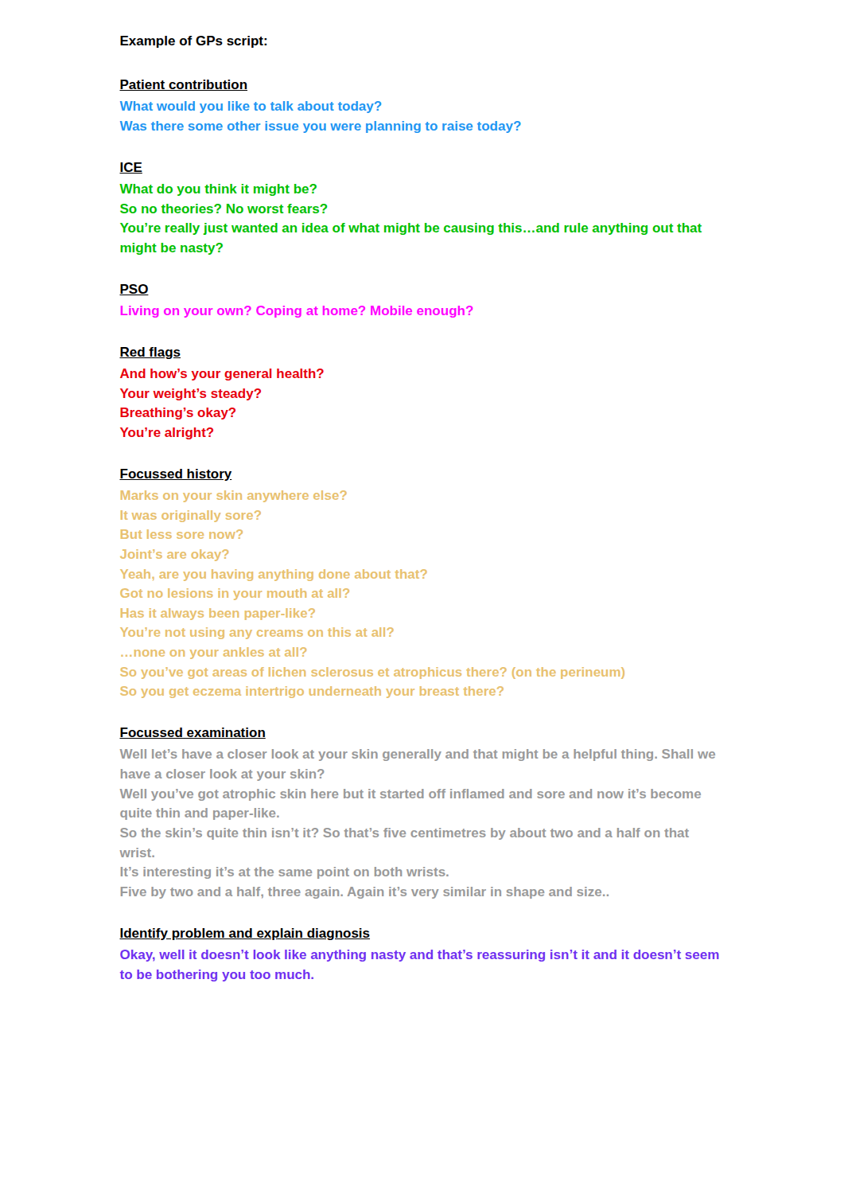Example of GPs script:
Patient contribution
What would you like to talk about today?
Was there some other issue you were planning to raise today?
ICE
What do you think it might be?
So no theories? No worst fears?
You’re really just wanted an idea of what might be causing this…and rule anything out that might be nasty?
PSO
Living on your own? Coping at home? Mobile enough?
Red flags
And how’s your general health?
Your weight’s steady?
Breathing’s okay?
You’re alright?
Focussed history
Marks on your skin anywhere else?
It was originally sore?
But less sore now?
Joint’s are okay?
Yeah, are you having anything done about that?
Got no lesions in your mouth at all?
Has it always been paper-like?
You’re not using any creams on this at all?
…none on your ankles at all?
So you’ve got areas of lichen sclerosus et atrophicus there? (on the perineum)
So you get eczema intertrigo underneath your breast there?
Focussed examination
Well let’s have a closer look at your skin generally and that might be a helpful thing. Shall we have a closer look at your skin?
Well you’ve got atrophic skin here but it started off inflamed and sore and now it’s become quite thin and paper-like.
So the skin’s quite thin isn’t it? So that’s five centimetres by about two and a half on that wrist.
It’s interesting it’s at the same point on both wrists.
Five by two and a half, three again. Again it’s very similar in shape and size..
Identify problem and explain diagnosis
Okay, well it doesn’t look like anything nasty and that’s reassuring isn’t it and it doesn’t seem to be bothering you too much.